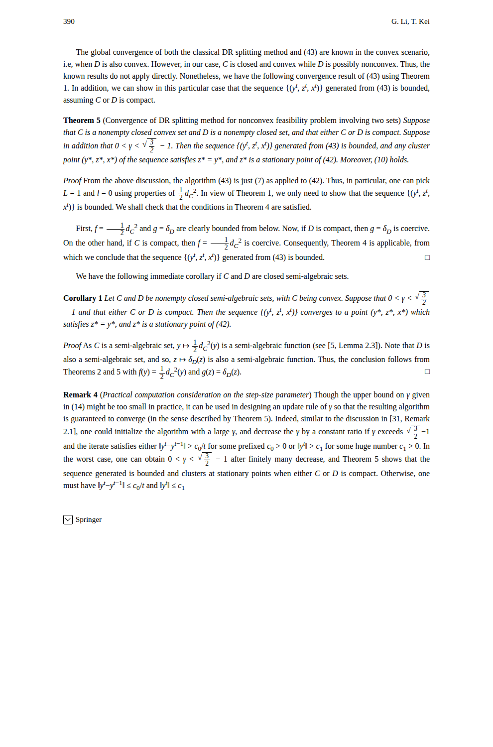390 G. Li, T. Kei
The global convergence of both the classical DR splitting method and (43) are known in the convex scenario, i.e, when D is also convex. However, in our case, C is closed and convex while D is possibly nonconvex. Thus, the known results do not apply directly. Nonetheless, we have the following convergence result of (43) using Theorem 1. In addition, we can show in this particular case that the sequence {(yt, zt, xt)} generated from (43) is bounded, assuming C or D is compact.
Theorem 5 (Convergence of DR splitting method for nonconvex feasibility problem involving two sets) Suppose that C is a nonempty closed convex set and D is a nonempty closed set, and that either C or D is compact. Suppose in addition that 0 < γ < 32 − 1. Then the sequence {(yt, zt, xt)} generated from (43) is bounded, and any cluster point (y*, z*, x*) of the sequence satisfies z* = y*, and z* is a stationary point of (42). Moreover, (10) holds.
Proof From the above discussion, the algorithm (43) is just (7) as applied to (42). Thus, in particular, one can pick L = 1 and l = 0 using properties of 12 dC2. In view of Theorem 1, we only need to show that the sequence {(yt, zt, xt)} is bounded. We shall check that the conditions in Theorem 4 are satisfied.
First, f = 12 dC2 and g = δD are clearly bounded from below. Now, if D is compact, then g = δD is coercive. On the other hand, if C is compact, then f = 12 dC2 is coercive. Consequently, Theorem 4 is applicable, from which we conclude that the sequence {(yt, zt, xt)} generated from (43) is bounded. □
We have the following immediate corollary if C and D are closed semi-algebraic sets.
Corollary 1 Let C and D be nonempty closed semi-algebraic sets, with C being convex. Suppose that 0 < γ < 32 − 1 and that either C or D is compact. Then the sequence {(yt, zt, xt)} converges to a point (y*, z*, x*) which satisfies z* = y*, and z* is a stationary point of (42).
Proof As C is a semi-algebraic set, y ↦ 12 dC2(y) is a semi-algebraic function (see [5, Lemma 2.3]). Note that D is also a semi-algebraic set, and so, z ↦ δD(z) is also a semi-algebraic function. Thus, the conclusion follows from Theorems 2 and 5 with f(y) = 12 dC2(y) and g(z) = δD(z). □
Remark 4 (Practical computation consideration on the step-size parameter) Though the upper bound on γ given in (14) might be too small in practice, it can be used in designing an update rule of γ so that the resulting algorithm is guaranteed to converge (in the sense described by Theorem 5). Indeed, similar to the discussion in [31, Remark 2.1], one could initialize the algorithm with a large γ, and decrease the γ by a constant ratio if γ exceeds 32−1 and the iterate satisfies either ‖yt−yt−1‖ > c0/t for some prefixed c0 > 0 or ‖yt‖ > c1 for some huge number c1 > 0. In the worst case, one can obtain 0 < γ < 32 − 1 after finitely many decrease, and Theorem 5 shows that the sequence generated is bounded and clusters at stationary points when either C or D is compact. Otherwise, one must have ‖yt−yt−1‖ ≤ c0/t and ‖yt‖ ≤ c1
Springer